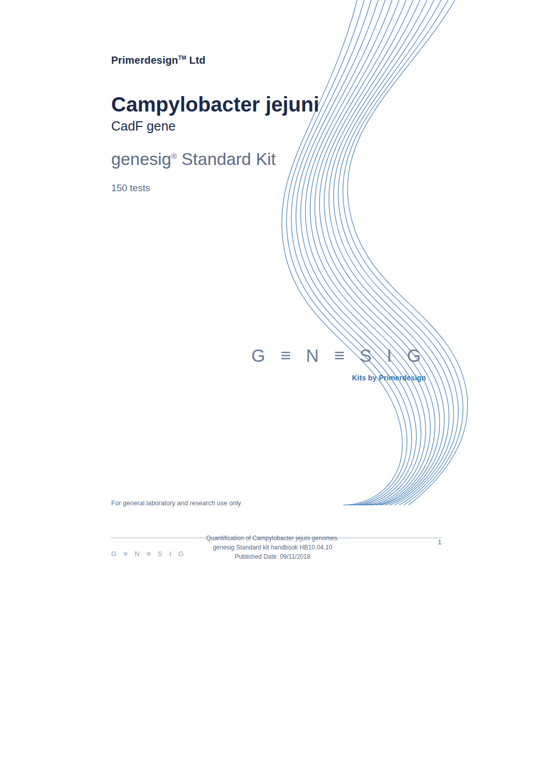PrimerdesignTM Ltd
Campylobacter jejuni
CadF gene
genesig® Standard Kit
150 tests
G ≡ N ≡ S I G
Kits by Primerdesign
For general laboratory and research use only
G ≡ N ≡ S I G
Quantification of Campylobacter jejuni genomes.
genesig Standard kit handbook HB10.04.10
Published Date: 09/11/2018
1